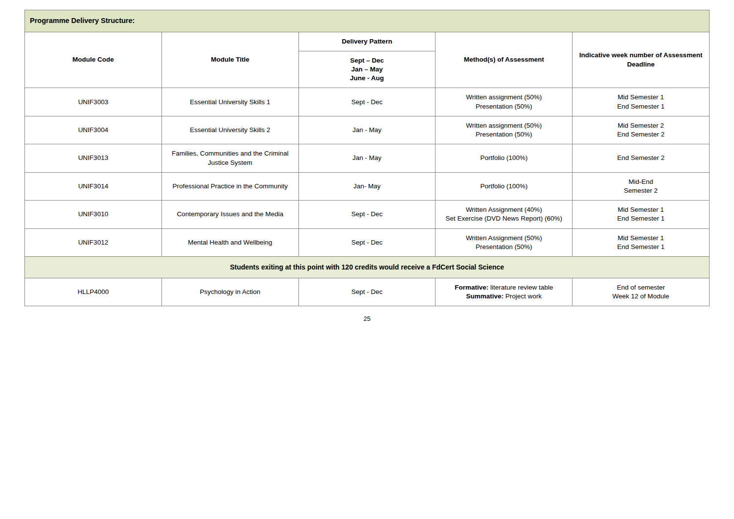| Programme Delivery Structure: |
| Module Code | Module Title | Delivery Pattern | Method(s) of Assessment | Indicative week number of Assessment Deadline |
| Sept – Dec Jan – May June - Aug |
| UNIF3003 | Essential University Skills 1 | Sept - Dec | Written assignment (50%) Presentation (50%) | Mid Semester 1 End Semester 1 |
| UNIF3004 | Essential University Skills 2 | Jan - May | Written assignment (50%) Presentation (50%) | Mid Semester 2 End Semester 2 |
| UNIF3013 | Families, Communities and the Criminal Justice System | Jan - May | Portfolio (100%) | End Semester 2 |
| UNIF3014 | Professional Practice in the Community | Jan- May | Portfolio (100%) | Mid-End Semester 2 |
| UNIF3010 | Contemporary Issues and the Media | Sept - Dec | Written Assignment (40%) Set Exercise (DVD News Report) (60%) | Mid Semester 1 End Semester 1 |
| UNIF3012 | Mental Health and Wellbeing | Sept - Dec | Written Assignment (50%) Presentation (50%) | Mid Semester 1 End Semester 1 |
| Students exiting at this point with 120 credits would receive a FdCert Social Science |
| HLLP4000 | Psychology in Action | Sept - Dec | Formative: literature review table Summative: Project work | End of semester Week 12 of Module |
25